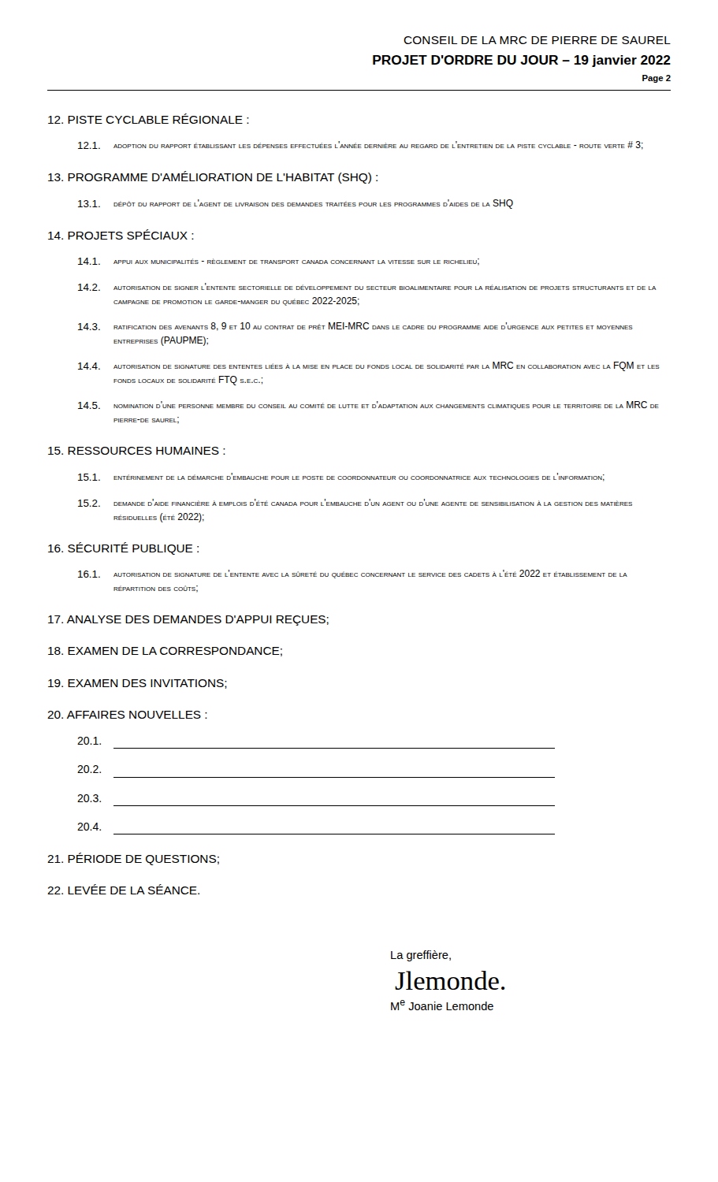CONSEIL DE LA MRC DE PIERRE DE SAUREL
PROJET D'ORDRE DU JOUR – 19 janvier 2022
Page 2
12. PISTE CYCLABLE RÉGIONALE :
12.1.
Adoption du rapport établissant les dépenses effectuées l'année dernière au regard de l'entretien de la piste cyclable - Route verte # 3;
13. PROGRAMME D'AMÉLIORATION DE L'HABITAT (SHQ) :
13.1.
Dépôt du rapport de l'agent de livraison des demandes traitées pour les programmes d'aides de la SHQ
14. PROJETS SPÉCIAUX :
14.1.
Appui aux municipalités - Règlement de Transport Canada concernant la vitesse sur le Richelieu;
14.2.
Autorisation de signer l'entente sectorielle de développement du secteur bioalimentaire pour la réalisation de projets structurants et de la campagne de promotion Le Garde-Manger du Québec 2022-2025;
14.3.
Ratification des avenants 8, 9 et 10 au contrat de prêt MEI-MRC dans le cadre du programme Aide d'urgence aux petites et moyennes entreprises (PAUPME);
14.4.
Autorisation de signature des ententes liées à la mise en place du Fonds local de solidarité par la MRC en collaboration avec la FQM et les Fonds locaux de solidarité FTQ s.e.c.;
14.5.
Nomination d'une personne membre du conseil au Comité de lutte et d'adaptation aux changements climatiques pour le territoire de la MRC de Pierre-De Saurel;
15. RESSOURCES HUMAINES :
15.1.
Entérinement de la démarche d'embauche pour le poste de coordonnateur ou coordonnatrice aux technologies de l'information;
15.2.
Demande d'aide financière à Emplois d'été Canada pour l'embauche d'un agent ou d'une agente de sensibilisation à la gestion des matières résiduelles (été 2022);
16. SÉCURITÉ PUBLIQUE :
16.1.
Autorisation de signature de l'entente avec la Sûreté du Québec concernant le service des cadets à l'été 2022 et établissement de la répartition des coûts;
17. ANALYSE DES DEMANDES D'APPUI REÇUES;
18. EXAMEN DE LA CORRESPONDANCE;
19. EXAMEN DES INVITATIONS;
20. AFFAIRES NOUVELLES :
20.1.
20.2.
20.3.
20.4.
21. PÉRIODE DE QUESTIONS;
22. LEVÉE DE LA SÉANCE.
La greffière,
Jlemonde.
Me Joanie Lemonde